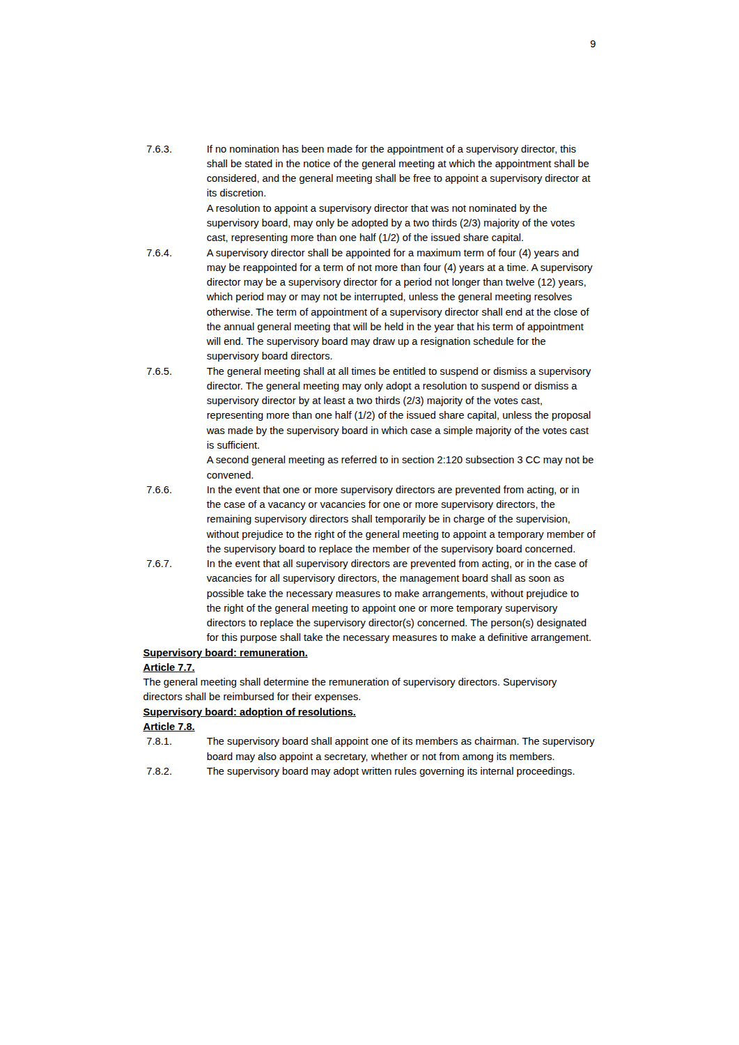9
7.6.3.
If no nomination has been made for the appointment of a supervisory director, this shall be stated in the notice of the general meeting at which the appointment shall be considered, and the general meeting shall be free to appoint a supervisory director at its discretion.
A resolution to appoint a supervisory director that was not nominated by the supervisory board, may only be adopted by a two thirds (2/3) majority of the votes cast, representing more than one half (1/2) of the issued share capital.
7.6.4.
A supervisory director shall be appointed for a maximum term of four (4) years and may be reappointed for a term of not more than four (4) years at a time. A supervisory director may be a supervisory director for a period not longer than twelve (12) years, which period may or may not be interrupted, unless the general meeting resolves otherwise. The term of appointment of a supervisory director shall end at the close of the annual general meeting that will be held in the year that his term of appointment will end. The supervisory board may draw up a resignation schedule for the supervisory board directors.
7.6.5.
The general meeting shall at all times be entitled to suspend or dismiss a supervisory director. The general meeting may only adopt a resolution to suspend or dismiss a supervisory director by at least a two thirds (2/3) majority of the votes cast, representing more than one half (1/2) of the issued share capital, unless the proposal was made by the supervisory board in which case a simple majority of the votes cast is sufficient.
A second general meeting as referred to in section 2:120 subsection 3 CC may not be convened.
7.6.6.
In the event that one or more supervisory directors are prevented from acting, or in the case of a vacancy or vacancies for one or more supervisory directors, the remaining supervisory directors shall temporarily be in charge of the supervision, without prejudice to the right of the general meeting to appoint a temporary member of the supervisory board to replace the member of the supervisory board concerned.
7.6.7.
In the event that all supervisory directors are prevented from acting, or in the case of vacancies for all supervisory directors, the management board shall as soon as possible take the necessary measures to make arrangements, without prejudice to the right of the general meeting to appoint one or more temporary supervisory directors to replace the supervisory director(s) concerned. The person(s) designated for this purpose shall take the necessary measures to make a definitive arrangement.
Supervisory board: remuneration.
Article 7.7.
The general meeting shall determine the remuneration of supervisory directors. Supervisory directors shall be reimbursed for their expenses.
Supervisory board: adoption of resolutions.
Article 7.8.
7.8.1.
The supervisory board shall appoint one of its members as chairman. The supervisory board may also appoint a secretary, whether or not from among its members.
7.8.2.
The supervisory board may adopt written rules governing its internal proceedings.